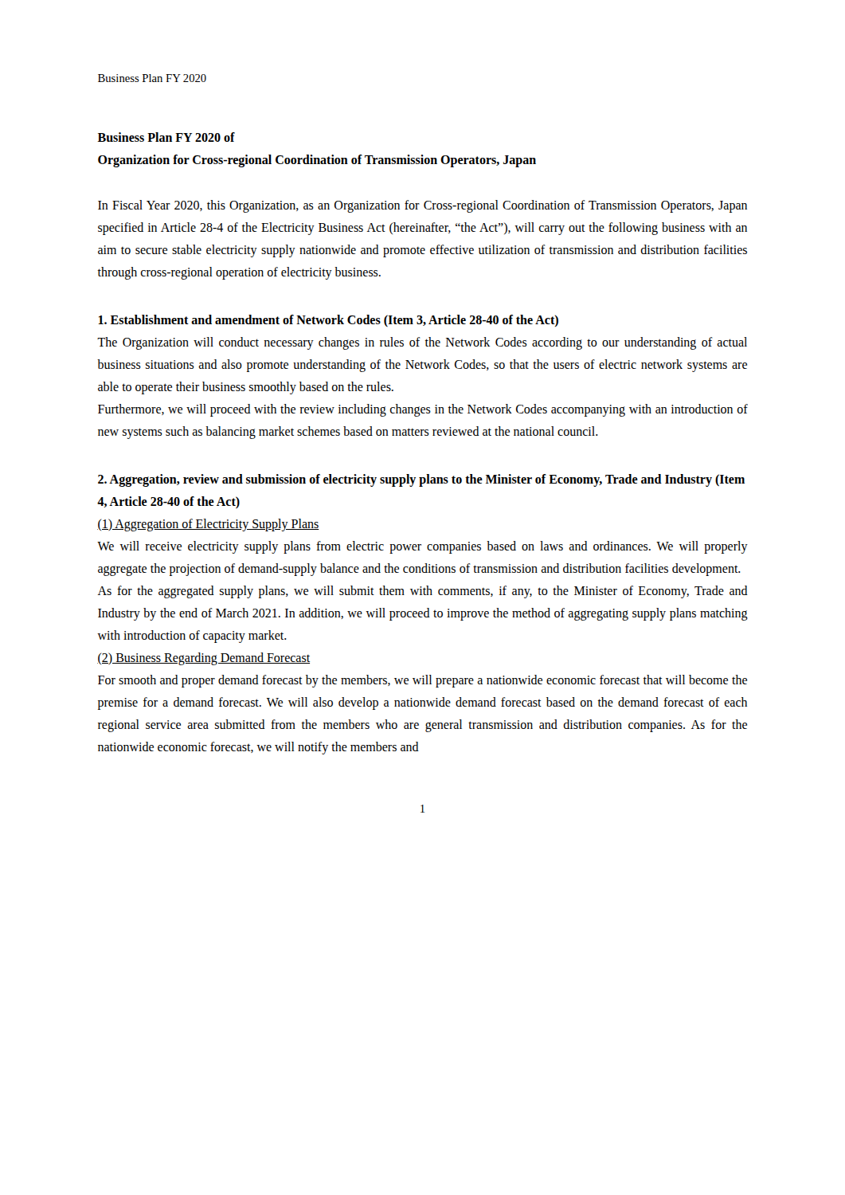Business Plan FY 2020
Business Plan FY 2020 of
Organization for Cross-regional Coordination of Transmission Operators, Japan
In Fiscal Year 2020, this Organization, as an Organization for Cross-regional Coordination of Transmission Operators, Japan specified in Article 28-4 of the Electricity Business Act (hereinafter, “the Act”), will carry out the following business with an aim to secure stable electricity supply nationwide and promote effective utilization of transmission and distribution facilities through cross-regional operation of electricity business.
1. Establishment and amendment of Network Codes (Item 3, Article 28-40 of the Act)
The Organization will conduct necessary changes in rules of the Network Codes according to our understanding of actual business situations and also promote understanding of the Network Codes, so that the users of electric network systems are able to operate their business smoothly based on the rules.
Furthermore, we will proceed with the review including changes in the Network Codes accompanying with an introduction of new systems such as balancing market schemes based on matters reviewed at the national council.
2. Aggregation, review and submission of electricity supply plans to the Minister of Economy, Trade and Industry (Item 4, Article 28-40 of the Act)
(1) Aggregation of Electricity Supply Plans
We will receive electricity supply plans from electric power companies based on laws and ordinances. We will properly aggregate the projection of demand-supply balance and the conditions of transmission and distribution facilities development. As for the aggregated supply plans, we will submit them with comments, if any, to the Minister of Economy, Trade and Industry by the end of March 2021. In addition, we will proceed to improve the method of aggregating supply plans matching with introduction of capacity market.
(2) Business Regarding Demand Forecast
For smooth and proper demand forecast by the members, we will prepare a nationwide economic forecast that will become the premise for a demand forecast. We will also develop a nationwide demand forecast based on the demand forecast of each regional service area submitted from the members who are general transmission and distribution companies. As for the nationwide economic forecast, we will notify the members and
1